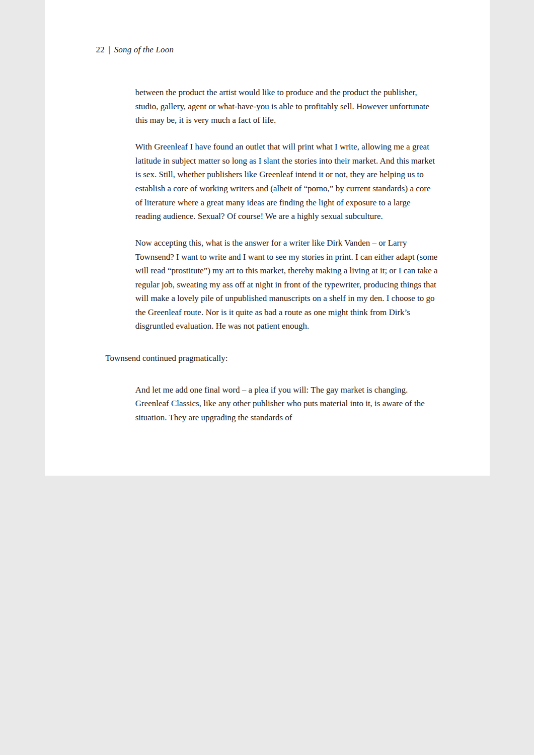22|Song of the Loon
between the product the artist would like to produce and the product the publisher, studio, gallery, agent or what-have-you is able to profitably sell. However unfortunate this may be, it is very much a fact of life.
With Greenleaf I have found an outlet that will print what I write, allowing me a great latitude in subject matter so long as I slant the stories into their market. And this market is sex. Still, whether publishers like Greenleaf intend it or not, they are helping us to establish a core of working writers and (albeit of “porno,” by current standards) a core of literature where a great many ideas are finding the light of exposure to a large reading audience. Sexual? Of course! We are a highly sexual subculture.
Now accepting this, what is the answer for a writer like Dirk Vanden – or Larry Townsend? I want to write and I want to see my stories in print. I can either adapt (some will read “prostitute”) my art to this market, thereby making a living at it; or I can take a regular job, sweating my ass off at night in front of the typewriter, producing things that will make a lovely pile of unpublished manuscripts on a shelf in my den. I choose to go the Greenleaf route. Nor is it quite as bad a route as one might think from Dirk’s disgruntled evaluation. He was not patient enough.
Townsend continued pragmatically:
And let me add one final word – a plea if you will: The gay market is changing. Greenleaf Classics, like any other publisher who puts material into it, is aware of the situation. They are upgrading the standards of